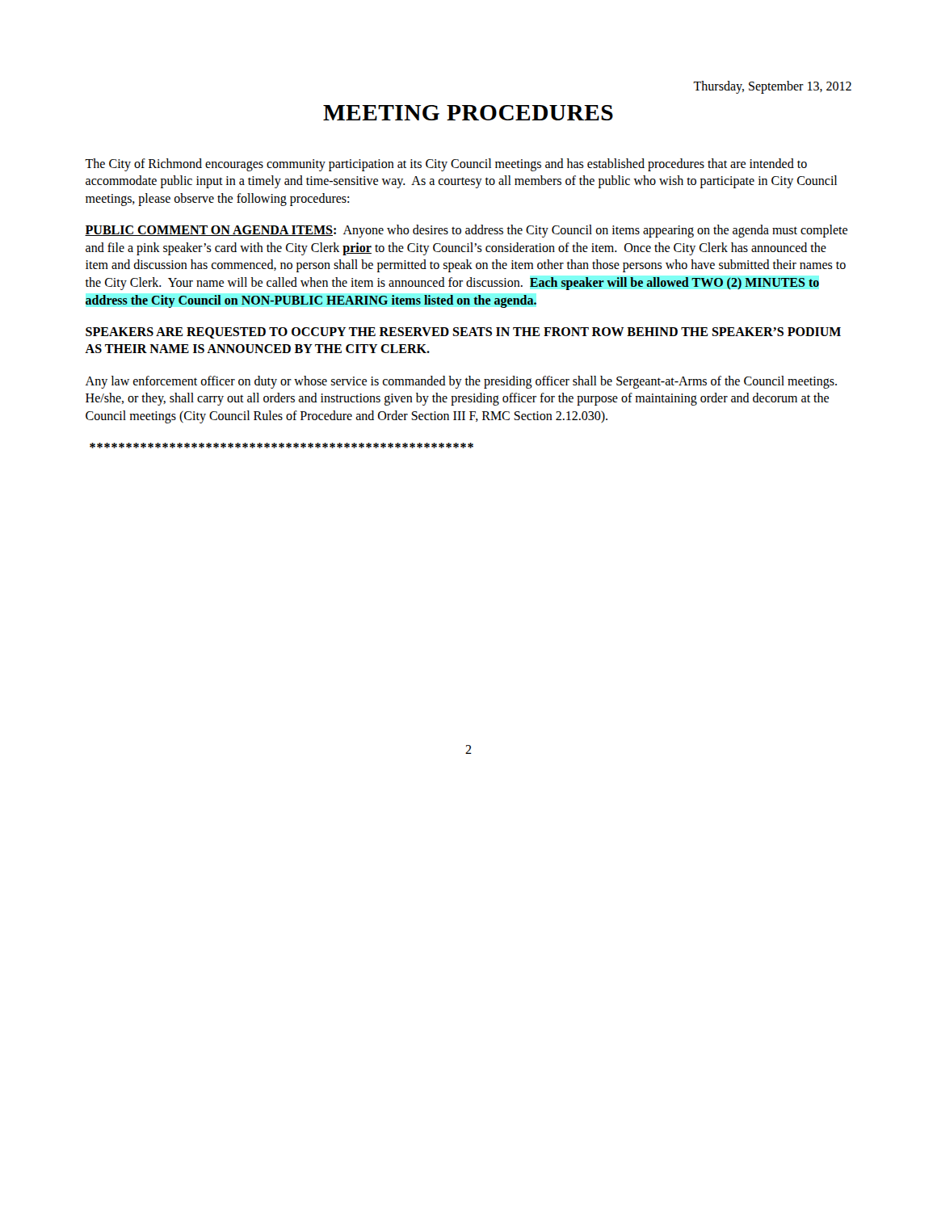Thursday, September 13, 2012
MEETING PROCEDURES
The City of Richmond encourages community participation at its City Council meetings and has established procedures that are intended to accommodate public input in a timely and time-sensitive way. As a courtesy to all members of the public who wish to participate in City Council meetings, please observe the following procedures:
PUBLIC COMMENT ON AGENDA ITEMS: Anyone who desires to address the City Council on items appearing on the agenda must complete and file a pink speaker’s card with the City Clerk prior to the City Council’s consideration of the item. Once the City Clerk has announced the item and discussion has commenced, no person shall be permitted to speak on the item other than those persons who have submitted their names to the City Clerk. Your name will be called when the item is announced for discussion. Each speaker will be allowed TWO (2) MINUTES to address the City Council on NON-PUBLIC HEARING items listed on the agenda.
SPEAKERS ARE REQUESTED TO OCCUPY THE RESERVED SEATS IN THE FRONT ROW BEHIND THE SPEAKER’S PODIUM AS THEIR NAME IS ANNOUNCED BY THE CITY CLERK.
Any law enforcement officer on duty or whose service is commanded by the presiding officer shall be Sergeant-at-Arms of the Council meetings. He/she, or they, shall carry out all orders and instructions given by the presiding officer for the purpose of maintaining order and decorum at the Council meetings (City Council Rules of Procedure and Order Section III F, RMC Section 2.12.030).
*****************************************************
2